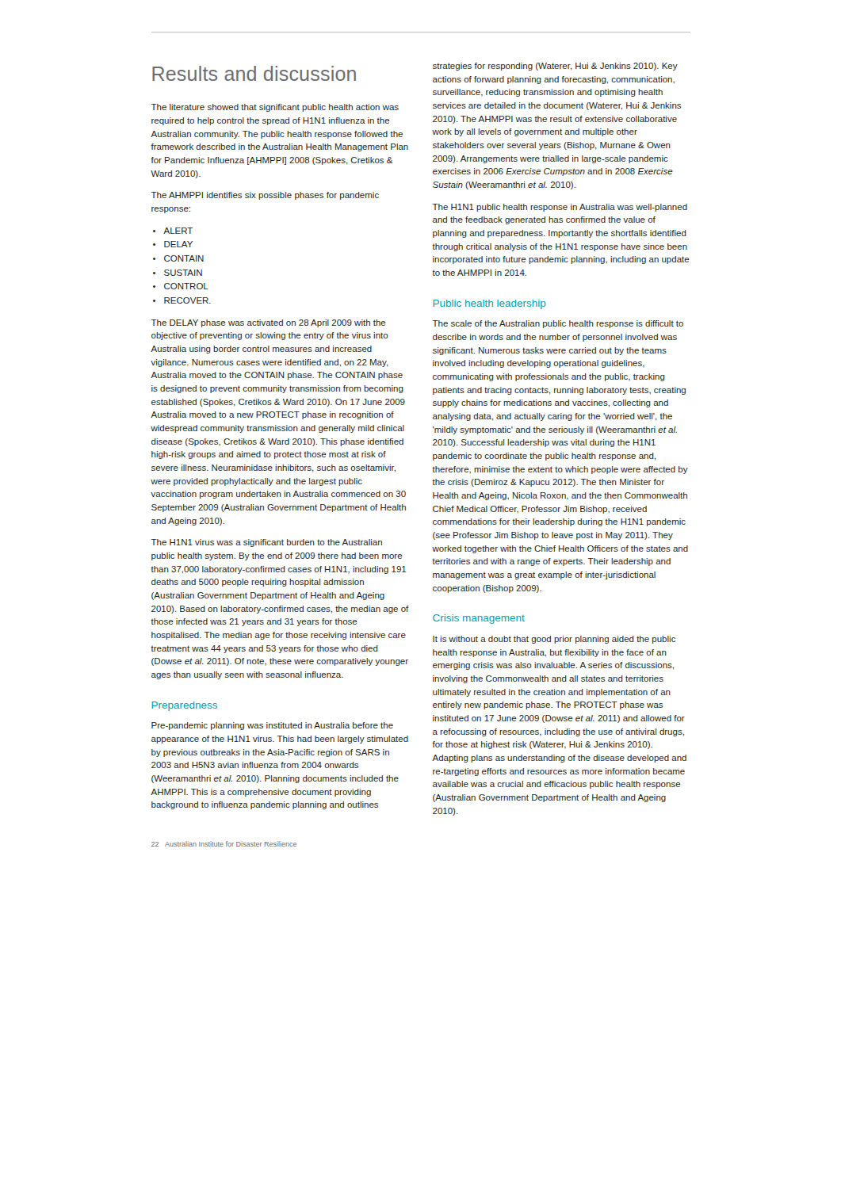Results and discussion
The literature showed that significant public health action was required to help control the spread of H1N1 influenza in the Australian community. The public health response followed the framework described in the Australian Health Management Plan for Pandemic Influenza [AHMPPI] 2008 (Spokes, Cretikos & Ward 2010).
The AHMPPI identifies six possible phases for pandemic response:
ALERT
DELAY
CONTAIN
SUSTAIN
CONTROL
RECOVER.
The DELAY phase was activated on 28 April 2009 with the objective of preventing or slowing the entry of the virus into Australia using border control measures and increased vigilance. Numerous cases were identified and, on 22 May, Australia moved to the CONTAIN phase. The CONTAIN phase is designed to prevent community transmission from becoming established (Spokes, Cretikos & Ward 2010). On 17 June 2009 Australia moved to a new PROTECT phase in recognition of widespread community transmission and generally mild clinical disease (Spokes, Cretikos & Ward 2010). This phase identified high-risk groups and aimed to protect those most at risk of severe illness. Neuraminidase inhibitors, such as oseltamivir, were provided prophylactically and the largest public vaccination program undertaken in Australia commenced on 30 September 2009 (Australian Government Department of Health and Ageing 2010).
The H1N1 virus was a significant burden to the Australian public health system. By the end of 2009 there had been more than 37,000 laboratory-confirmed cases of H1N1, including 191 deaths and 5000 people requiring hospital admission (Australian Government Department of Health and Ageing 2010). Based on laboratory-confirmed cases, the median age of those infected was 21 years and 31 years for those hospitalised. The median age for those receiving intensive care treatment was 44 years and 53 years for those who died (Dowse et al. 2011). Of note, these were comparatively younger ages than usually seen with seasonal influenza.
Preparedness
Pre-pandemic planning was instituted in Australia before the appearance of the H1N1 virus. This had been largely stimulated by previous outbreaks in the Asia-Pacific region of SARS in 2003 and H5N3 avian influenza from 2004 onwards (Weeramanthri et al. 2010). Planning documents included the AHMPPI. This is a comprehensive document providing background to influenza pandemic planning and outlines strategies for responding (Waterer, Hui & Jenkins 2010). Key actions of forward planning and forecasting, communication, surveillance, reducing transmission and optimising health services are detailed in the document (Waterer, Hui & Jenkins 2010). The AHMPPI was the result of extensive collaborative work by all levels of government and multiple other stakeholders over several years (Bishop, Murnane & Owen 2009). Arrangements were trialled in large-scale pandemic exercises in 2006 Exercise Cumpston and in 2008 Exercise Sustain (Weeramanthri et al. 2010).
The H1N1 public health response in Australia was well-planned and the feedback generated has confirmed the value of planning and preparedness. Importantly the shortfalls identified through critical analysis of the H1N1 response have since been incorporated into future pandemic planning, including an update to the AHMPPI in 2014.
Public health leadership
The scale of the Australian public health response is difficult to describe in words and the number of personnel involved was significant. Numerous tasks were carried out by the teams involved including developing operational guidelines, communicating with professionals and the public, tracking patients and tracing contacts, running laboratory tests, creating supply chains for medications and vaccines, collecting and analysing data, and actually caring for the 'worried well', the 'mildly symptomatic' and the seriously ill (Weeramanthri et al. 2010). Successful leadership was vital during the H1N1 pandemic to coordinate the public health response and, therefore, minimise the extent to which people were affected by the crisis (Demiroz & Kapucu 2012). The then Minister for Health and Ageing, Nicola Roxon, and the then Commonwealth Chief Medical Officer, Professor Jim Bishop, received commendations for their leadership during the H1N1 pandemic (see Professor Jim Bishop to leave post in May 2011). They worked together with the Chief Health Officers of the states and territories and with a range of experts. Their leadership and management was a great example of inter-jurisdictional cooperation (Bishop 2009).
Crisis management
It is without a doubt that good prior planning aided the public health response in Australia, but flexibility in the face of an emerging crisis was also invaluable. A series of discussions, involving the Commonwealth and all states and territories ultimately resulted in the creation and implementation of an entirely new pandemic phase. The PROTECT phase was instituted on 17 June 2009 (Dowse et al. 2011) and allowed for a refocussing of resources, including the use of antiviral drugs, for those at highest risk (Waterer, Hui & Jenkins 2010). Adapting plans as understanding of the disease developed and re-targeting efforts and resources as more information became available was a crucial and efficacious public health response (Australian Government Department of Health and Ageing 2010).
22 Australian Institute for Disaster Resilience